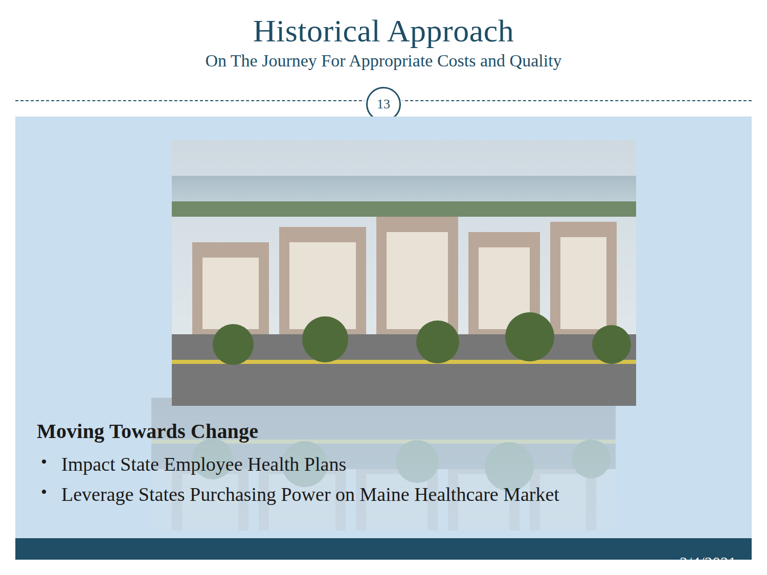Historical Approach
On The Journey For Appropriate Costs and Quality
13
Moving Towards Change
Impact State Employee Health Plans
Leverage States Purchasing Power on Maine Healthcare Market
2/4/2021